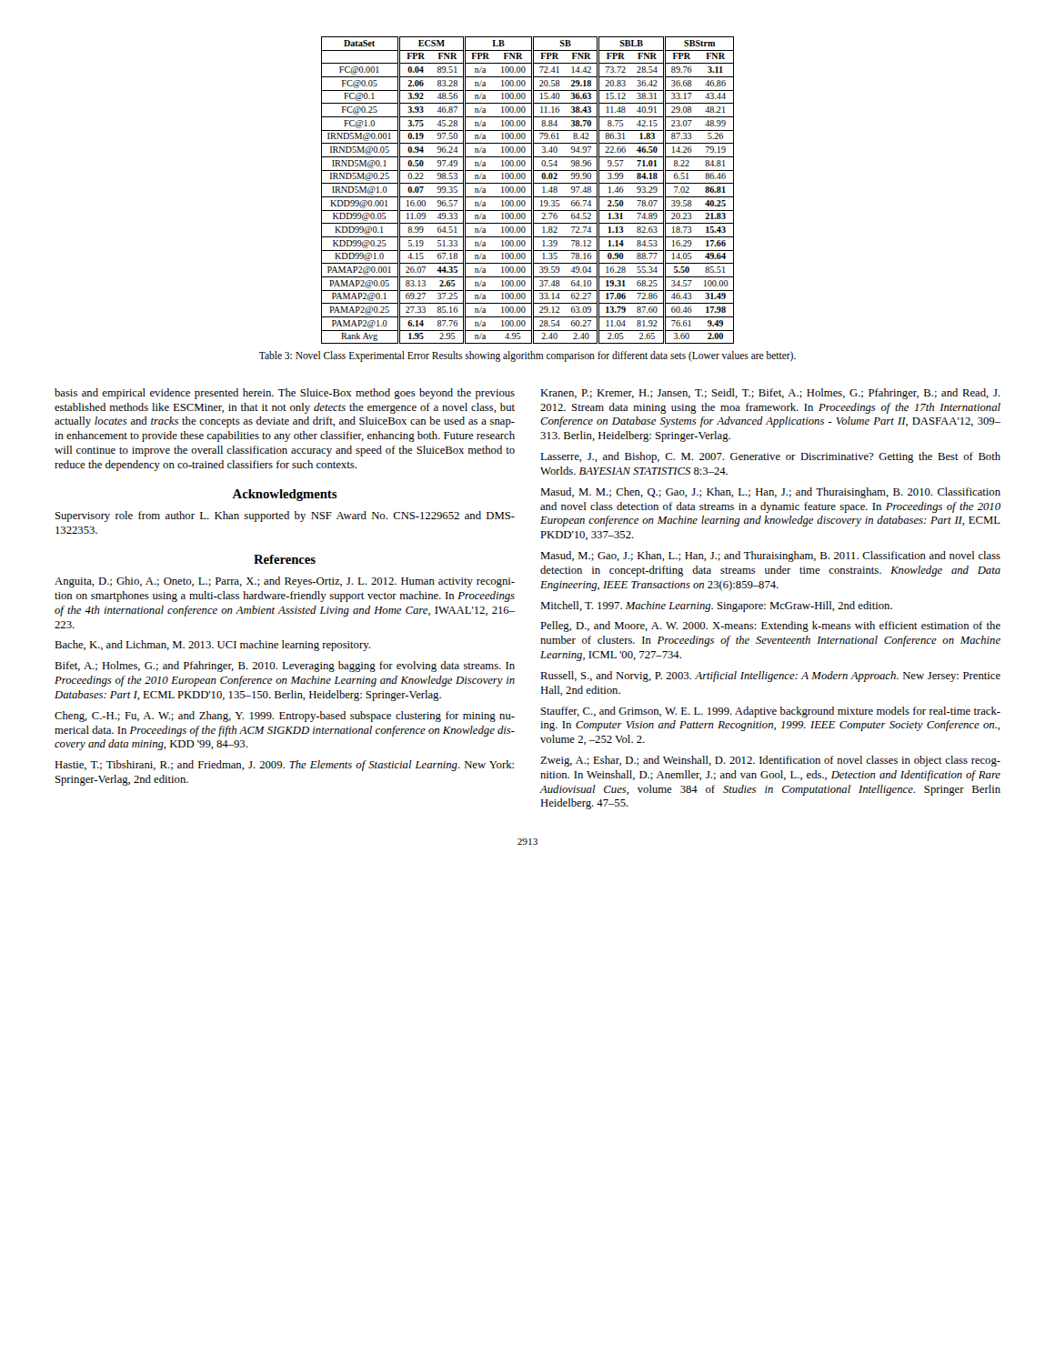| DataSet | ECSM | LB | SB | SBLB | SBStrm |
| --- | --- | --- | --- | --- | --- |
| | FPR | FNR | FPR | FNR | FPR | FNR | FPR | FNR | FPR | FNR |
| FC@0.001 | 0.04 | 89.51 | n/a | 100.00 | 72.41 | 14.42 | 73.72 | 28.54 | 89.76 | 3.11 |
| FC@0.05 | 2.06 | 83.28 | n/a | 100.00 | 20.58 | 29.18 | 20.83 | 36.42 | 36.68 | 46.86 |
| FC@0.1 | 3.92 | 48.56 | n/a | 100.00 | 15.40 | 36.63 | 15.12 | 38.31 | 33.17 | 43.44 |
| FC@0.25 | 3.93 | 46.87 | n/a | 100.00 | 11.16 | 38.43 | 11.48 | 40.91 | 29.08 | 48.21 |
| FC@1.0 | 3.75 | 45.28 | n/a | 100.00 | 8.84 | 38.70 | 8.75 | 42.15 | 23.07 | 48.99 |
| IRND5M@0.001 | 0.19 | 97.50 | n/a | 100.00 | 79.61 | 8.42 | 86.31 | 1.83 | 87.33 | 5.26 |
| IRND5M@0.05 | 0.94 | 96.24 | n/a | 100.00 | 3.40 | 94.97 | 22.66 | 46.50 | 14.26 | 79.19 |
| IRND5M@0.1 | 0.50 | 97.49 | n/a | 100.00 | 0.54 | 98.96 | 9.57 | 71.01 | 8.22 | 84.81 |
| IRND5M@0.25 | 0.22 | 98.53 | n/a | 100.00 | 0.02 | 99.90 | 3.99 | 84.18 | 6.51 | 86.46 |
| IRND5M@1.0 | 0.07 | 99.35 | n/a | 100.00 | 1.48 | 97.48 | 1.46 | 93.29 | 7.02 | 86.81 |
| KDD99@0.001 | 16.00 | 96.57 | n/a | 100.00 | 19.35 | 66.74 | 2.50 | 78.07 | 39.58 | 40.25 |
| KDD99@0.05 | 11.09 | 49.33 | n/a | 100.00 | 2.76 | 64.52 | 1.31 | 74.89 | 20.23 | 21.83 |
| KDD99@0.1 | 8.99 | 64.51 | n/a | 100.00 | 1.82 | 72.74 | 1.13 | 82.63 | 18.73 | 15.43 |
| KDD99@0.25 | 5.19 | 51.33 | n/a | 100.00 | 1.39 | 78.12 | 1.14 | 84.53 | 16.29 | 17.66 |
| KDD99@1.0 | 4.15 | 67.18 | n/a | 100.00 | 1.35 | 78.16 | 0.90 | 88.77 | 14.05 | 49.64 |
| PAMAP2@0.001 | 26.07 | 44.35 | n/a | 100.00 | 39.59 | 49.04 | 16.28 | 55.34 | 5.50 | 85.51 |
| PAMAP2@0.05 | 83.13 | 2.65 | n/a | 100.00 | 37.48 | 64.10 | 19.31 | 68.25 | 34.57 | 100.00 |
| PAMAP2@0.1 | 69.27 | 37.25 | n/a | 100.00 | 33.14 | 62.27 | 17.06 | 72.86 | 46.43 | 31.49 |
| PAMAP2@0.25 | 27.33 | 85.16 | n/a | 100.00 | 29.12 | 63.09 | 13.79 | 87.60 | 60.46 | 17.98 |
| PAMAP2@1.0 | 6.14 | 87.76 | n/a | 100.00 | 28.54 | 60.27 | 11.04 | 81.92 | 76.61 | 9.49 |
| Rank Avg | 1.95 | 2.95 | n/a | 4.95 | 2.40 | 2.40 | 2.05 | 2.65 | 3.60 | 2.00 |
Table 3: Novel Class Experimental Error Results showing algorithm comparison for different data sets (Lower values are better).
basis and empirical evidence presented herein. The Sluice-Box method goes beyond the previous established methods like ESCMiner, in that it not only detects the emergence of a novel class, but actually locates and tracks the concepts as deviate and drift, and SluiceBox can be used as a snap-in enhancement to provide these capabilities to any other classifier, enhancing both. Future research will continue to improve the overall classification accuracy and speed of the SluiceBox method to reduce the dependency on co-trained classifiers for such contexts.
Acknowledgments
Supervisory role from author L. Khan supported by NSF Award No. CNS-1229652 and DMS-1322353.
References
Anguita, D.; Ghio, A.; Oneto, L.; Parra, X.; and Reyes-Ortiz, J. L. 2012. Human activity recognition on smartphones using a multi-class hardware-friendly support vector machine. In Proceedings of the 4th international conference on Ambient Assisted Living and Home Care, IWAAL'12, 216–223.
Bache, K., and Lichman, M. 2013. UCI machine learning repository.
Bifet, A.; Holmes, G.; and Pfahringer, B. 2010. Leveraging bagging for evolving data streams. In Proceedings of the 2010 European Conference on Machine Learning and Knowledge Discovery in Databases: Part I, ECML PKDD'10, 135–150. Berlin, Heidelberg: Springer-Verlag.
Cheng, C.-H.; Fu, A. W.; and Zhang, Y. 1999. Entropy-based subspace clustering for mining numerical data. In Proceedings of the fifth ACM SIGKDD international conference on Knowledge discovery and data mining, KDD '99, 84–93.
Hastie, T.; Tibshirani, R.; and Friedman, J. 2009. The Elements of Stasticial Learning. New York: Springer-Verlag, 2nd edition.
Kranen, P.; Kremer, H.; Jansen, T.; Seidl, T.; Bifet, A.; Holmes, G.; Pfahringer, B.; and Read, J. 2012. Stream data mining using the moa framework. In Proceedings of the 17th International Conference on Database Systems for Advanced Applications - Volume Part II, DASFAA'12, 309–313. Berlin, Heidelberg: Springer-Verlag.
Lasserre, J., and Bishop, C. M. 2007. Generative or Discriminative? Getting the Best of Both Worlds. BAYESIAN STATISTICS 8:3–24.
Masud, M. M.; Chen, Q.; Gao, J.; Khan, L.; Han, J.; and Thuraisingham, B. 2010. Classification and novel class detection of data streams in a dynamic feature space. In Proceedings of the 2010 European conference on Machine learning and knowledge discovery in databases: Part II, ECML PKDD'10, 337–352.
Masud, M.; Gao, J.; Khan, L.; Han, J.; and Thuraisingham, B. 2011. Classification and novel class detection in concept-drifting data streams under time constraints. Knowledge and Data Engineering, IEEE Transactions on 23(6):859–874.
Mitchell, T. 1997. Machine Learning. Singapore: McGraw-Hill, 2nd edition.
Pelleg, D., and Moore, A. W. 2000. X-means: Extending k-means with efficient estimation of the number of clusters. In Proceedings of the Seventeenth International Conference on Machine Learning, ICML '00, 727–734.
Russell, S., and Norvig, P. 2003. Artificial Intelligence: A Modern Approach. New Jersey: Prentice Hall, 2nd edition.
Stauffer, C., and Grimson, W. E. L. 1999. Adaptive background mixture models for real-time tracking. In Computer Vision and Pattern Recognition, 1999. IEEE Computer Society Conference on., volume 2, –252 Vol. 2.
Zweig, A.; Eshar, D.; and Weinshall, D. 2012. Identification of novel classes in object class recognition. In Weinshall, D.; Anemller, J.; and van Gool, L., eds., Detection and Identification of Rare Audiovisual Cues, volume 384 of Studies in Computational Intelligence. Springer Berlin Heidelberg. 47–55.
2913